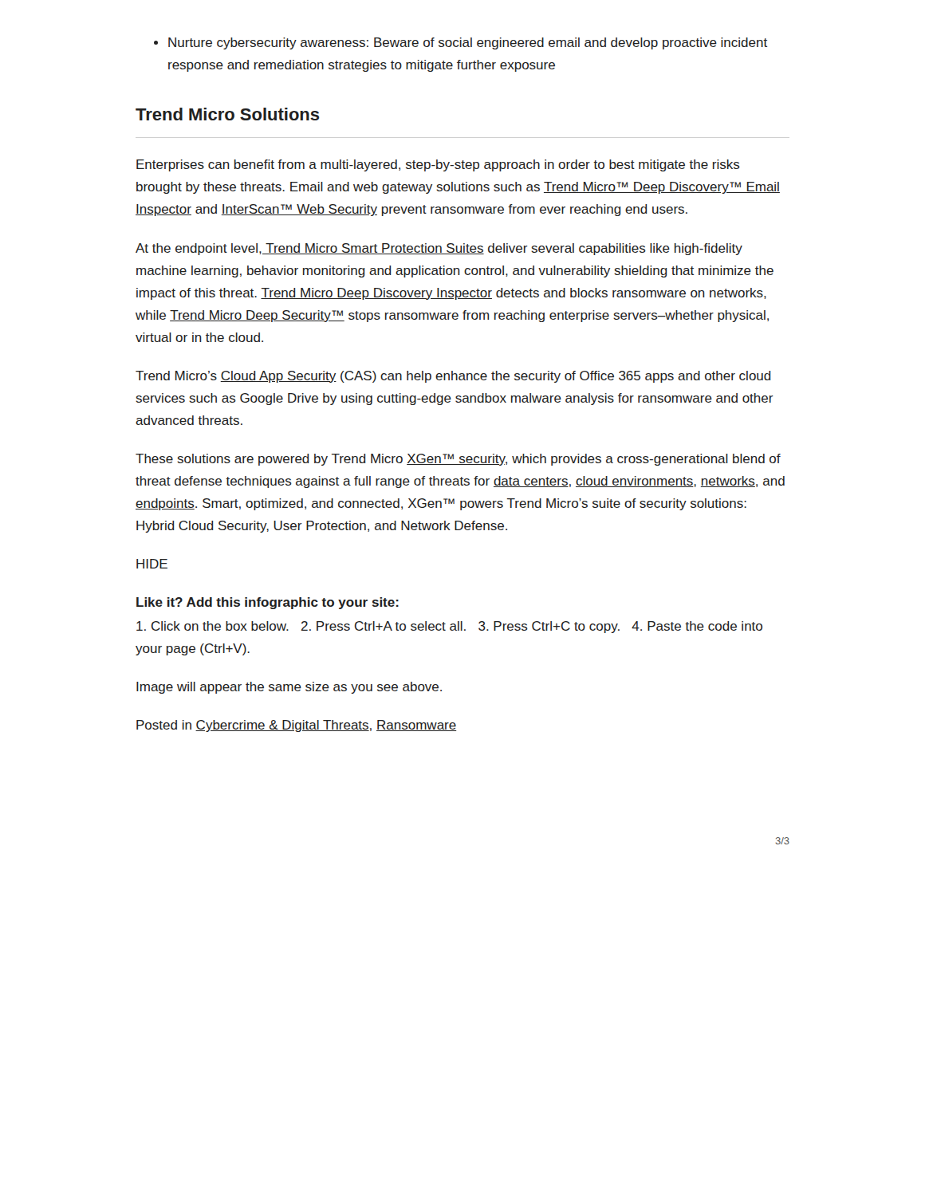Nurture cybersecurity awareness: Beware of social engineered email and develop proactive incident response and remediation strategies to mitigate further exposure
Trend Micro Solutions
Enterprises can benefit from a multi-layered, step-by-step approach in order to best mitigate the risks brought by these threats. Email and web gateway solutions such as Trend Micro™ Deep Discovery™ Email Inspector and InterScan™ Web Security prevent ransomware from ever reaching end users.
At the endpoint level, Trend Micro Smart Protection Suites deliver several capabilities like high-fidelity machine learning, behavior monitoring and application control, and vulnerability shielding that minimize the impact of this threat. Trend Micro Deep Discovery Inspector detects and blocks ransomware on networks, while Trend Micro Deep Security™ stops ransomware from reaching enterprise servers–whether physical, virtual or in the cloud.
Trend Micro’s Cloud App Security (CAS) can help enhance the security of Office 365 apps and other cloud services such as Google Drive by using cutting-edge sandbox malware analysis for ransomware and other advanced threats.
These solutions are powered by Trend Micro XGen™ security, which provides a cross-generational blend of threat defense techniques against a full range of threats for data centers, cloud environments, networks, and endpoints. Smart, optimized, and connected, XGen™ powers Trend Micro’s suite of security solutions: Hybrid Cloud Security, User Protection, and Network Defense.
HIDE
Like it? Add this infographic to your site: 1. Click on the box below. 2. Press Ctrl+A to select all. 3. Press Ctrl+C to copy. 4. Paste the code into your page (Ctrl+V).
Image will appear the same size as you see above.
Posted in Cybercrime & Digital Threats, Ransomware
3/3